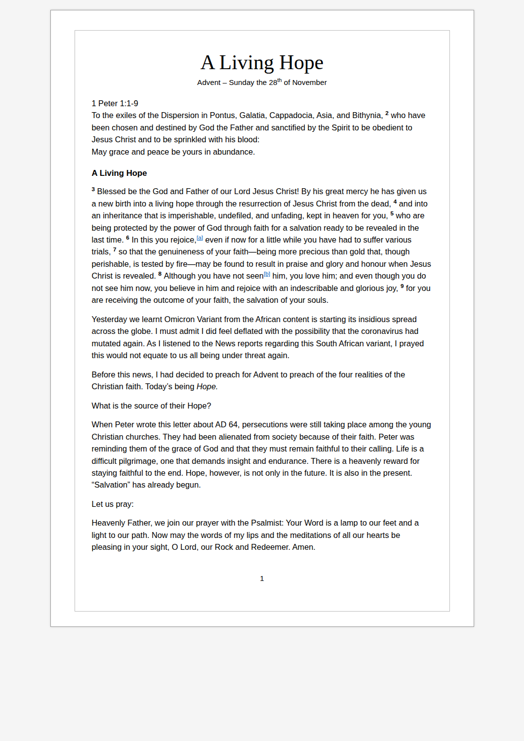A Living Hope
Advent – Sunday the 28th of November
1 Peter 1:1-9
To the exiles of the Dispersion in Pontus, Galatia, Cappadocia, Asia, and Bithynia, 2 who have been chosen and destined by God the Father and sanctified by the Spirit to be obedient to Jesus Christ and to be sprinkled with his blood:
May grace and peace be yours in abundance.
A Living Hope
3 Blessed be the God and Father of our Lord Jesus Christ! By his great mercy he has given us a new birth into a living hope through the resurrection of Jesus Christ from the dead, 4 and into an inheritance that is imperishable, undefiled, and unfading, kept in heaven for you, 5 who are being protected by the power of God through faith for a salvation ready to be revealed in the last time. 6 In this you rejoice,[a] even if now for a little while you have had to suffer various trials, 7 so that the genuineness of your faith—being more precious than gold that, though perishable, is tested by fire—may be found to result in praise and glory and honour when Jesus Christ is revealed. 8 Although you have not seen[b] him, you love him; and even though you do not see him now, you believe in him and rejoice with an indescribable and glorious joy, 9 for you are receiving the outcome of your faith, the salvation of your souls.
Yesterday we learnt Omicron Variant from the African content is starting its insidious spread across the globe. I must admit I did feel deflated with the possibility that the coronavirus had mutated again. As I listened to the News reports regarding this South African variant, I prayed this would not equate to us all being under threat again.
Before this news, I had decided to preach for Advent to preach of the four realities of the Christian faith. Today’s being Hope.
What is the source of their Hope?
When Peter wrote this letter about AD 64, persecutions were still taking place among the young Christian churches. They had been alienated from society because of their faith. Peter was reminding them of the grace of God and that they must remain faithful to their calling. Life is a difficult pilgrimage, one that demands insight and endurance. There is a heavenly reward for staying faithful to the end. Hope, however, is not only in the future. It is also in the present. “Salvation” has already begun.
Let us pray:
Heavenly Father, we join our prayer with the Psalmist: Your Word is a lamp to our feet and a light to our path. Now may the words of my lips and the meditations of all our hearts be pleasing in your sight, O Lord, our Rock and Redeemer. Amen.
1